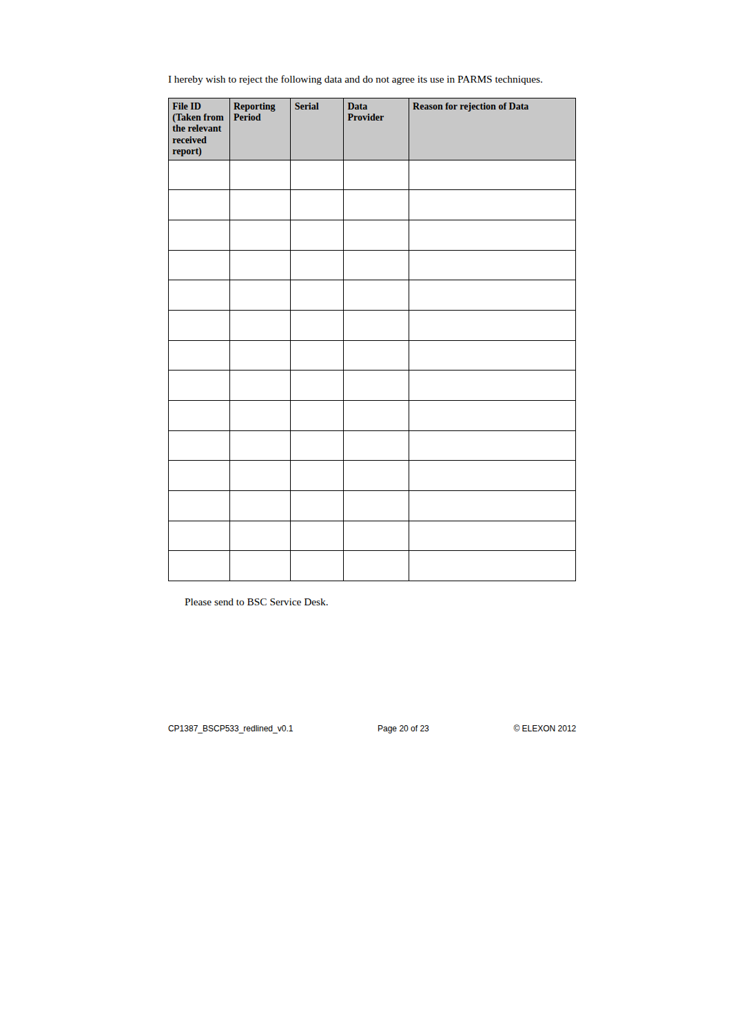I hereby wish to reject the following data and do not agree its use in PARMS techniques.
| File ID (Taken from the relevant received report) | Reporting Period | Serial | Data Provider | Reason for rejection of Data |
| --- | --- | --- | --- | --- |
Please send to BSC Service Desk.
CP1387_BSCP533_redlined_v0.1
Page 20 of 23
© ELEXON 2012